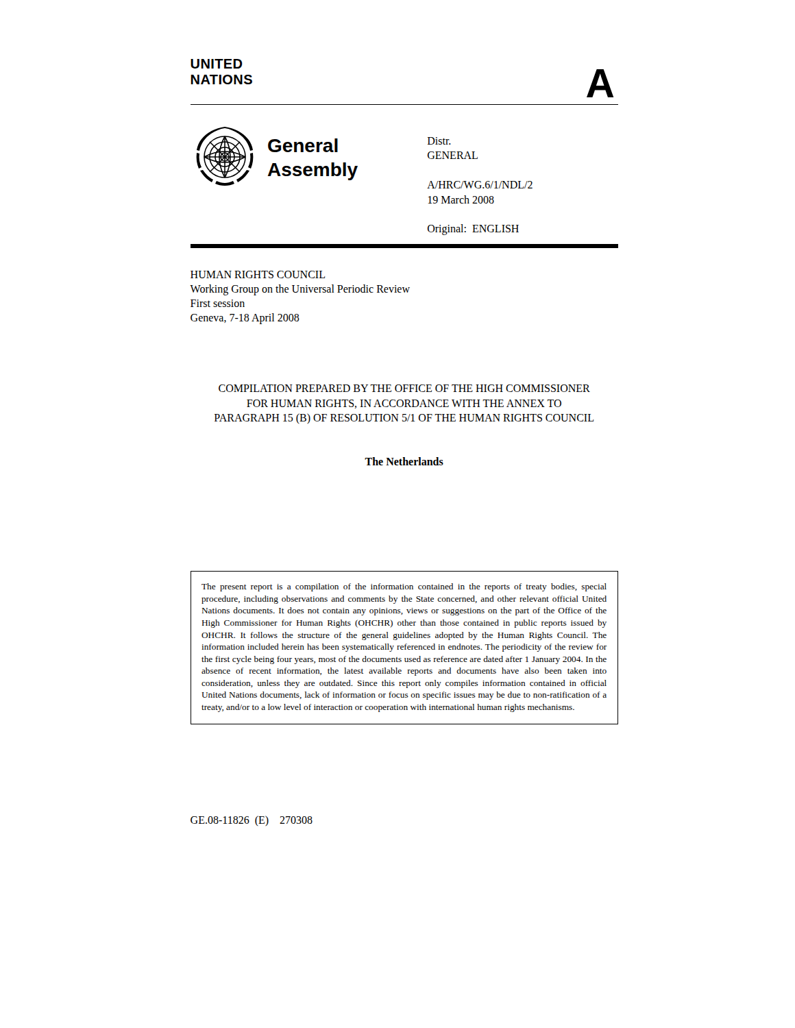UNITED
NATIONS
A
General Assembly
Distr.
GENERAL
A/HRC/WG.6/1/NDL/2
19 March 2008
Original: ENGLISH
HUMAN RIGHTS COUNCIL
Working Group on the Universal Periodic Review
First session
Geneva, 7-18 April 2008
COMPILATION PREPARED BY THE OFFICE OF THE HIGH COMMISSIONER FOR HUMAN RIGHTS, IN ACCORDANCE WITH THE ANNEX TO PARAGRAPH 15 (B) OF RESOLUTION 5/1 OF THE HUMAN RIGHTS COUNCIL
The Netherlands
The present report is a compilation of the information contained in the reports of treaty bodies, special procedure, including observations and comments by the State concerned, and other relevant official United Nations documents. It does not contain any opinions, views or suggestions on the part of the Office of the High Commissioner for Human Rights (OHCHR) other than those contained in public reports issued by OHCHR. It follows the structure of the general guidelines adopted by the Human Rights Council. The information included herein has been systematically referenced in endnotes. The periodicity of the review for the first cycle being four years, most of the documents used as reference are dated after 1 January 2004. In the absence of recent information, the latest available reports and documents have also been taken into consideration, unless they are outdated. Since this report only compiles information contained in official United Nations documents, lack of information or focus on specific issues may be due to non-ratification of a treaty, and/or to a low level of interaction or cooperation with international human rights mechanisms.
GE.08-11826 (E) 270308